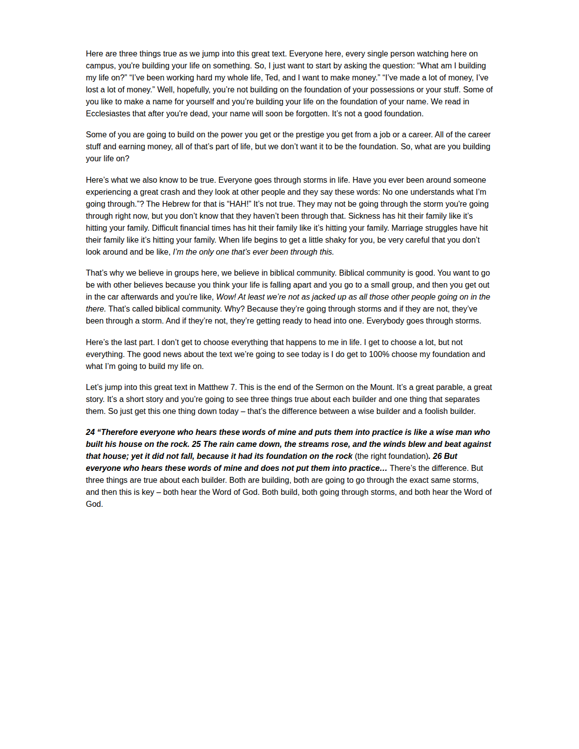Here are three things true as we jump into this great text. Everyone here, every single person watching here on campus, you're building your life on something. So, I just want to start by asking the question: “What am I building my life on?” “I’ve been working hard my whole life, Ted, and I want to make money.” “I’ve made a lot of money, I’ve lost a lot of money.” Well, hopefully, you’re not building on the foundation of your possessions or your stuff. Some of you like to make a name for yourself and you’re building your life on the foundation of your name. We read in Ecclesiastes that after you're dead, your name will soon be forgotten. It’s not a good foundation.
Some of you are going to build on the power you get or the prestige you get from a job or a career. All of the career stuff and earning money, all of that’s part of life, but we don’t want it to be the foundation. So, what are you building your life on?
Here’s what we also know to be true. Everyone goes through storms in life. Have you ever been around someone experiencing a great crash and they look at other people and they say these words: No one understands what I’m going through.”? The Hebrew for that is “HAH!” It’s not true. They may not be going through the storm you're going through right now, but you don’t know that they haven’t been through that. Sickness has hit their family like it’s hitting your family. Difficult financial times has hit their family like it’s hitting your family. Marriage struggles have hit their family like it’s hitting your family. When life begins to get a little shaky for you, be very careful that you don’t look around and be like, I’m the only one that’s ever been through this.
That’s why we believe in groups here, we believe in biblical community. Biblical community is good. You want to go be with other believes because you think your life is falling apart and you go to a small group, and then you get out in the car afterwards and you're like, Wow! At least we’re not as jacked up as all those other people going on in the there. That’s called biblical community. Why? Because they’re going through storms and if they are not, they’ve been through a storm. And if they’re not, they’re getting ready to head into one. Everybody goes through storms.
Here’s the last part. I don’t get to choose everything that happens to me in life. I get to choose a lot, but not everything. The good news about the text we’re going to see today is I do get to 100% choose my foundation and what I’m going to build my life on.
Let’s jump into this great text in Matthew 7. This is the end of the Sermon on the Mount. It’s a great parable, a great story. It’s a short story and you’re going to see three things true about each builder and one thing that separates them. So just get this one thing down today – that’s the difference between a wise builder and a foolish builder.
24 “Therefore everyone who hears these words of mine and puts them into practice is like a wise man who built his house on the rock. 25 The rain came down, the streams rose, and the winds blew and beat against that house; yet it did not fall, because it had its foundation on the rock (the right foundation). 26 But everyone who hears these words of mine and does not put them into practice… There’s the difference. But three things are true about each builder. Both are building, both are going to go through the exact same storms, and then this is key – both hear the Word of God. Both build, both going through storms, and both hear the Word of God.